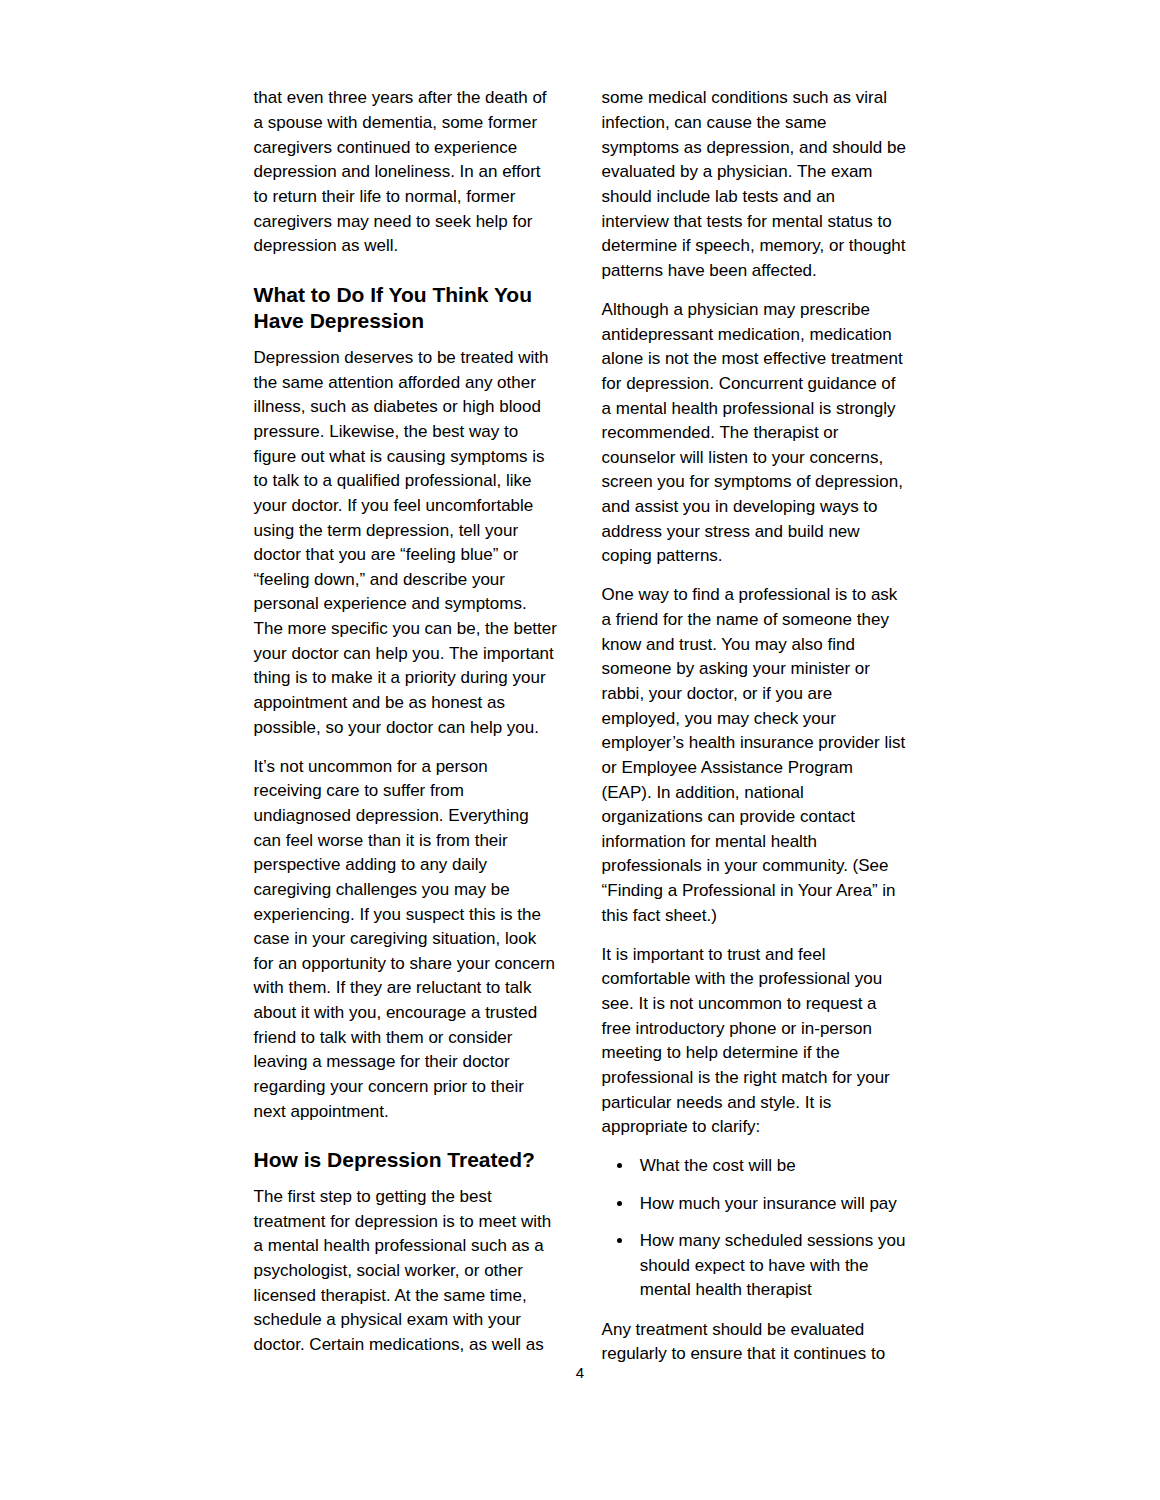that even three years after the death of a spouse with dementia, some former caregivers continued to experience depression and loneliness. In an effort to return their life to normal, former caregivers may need to seek help for depression as well.
What to Do If You Think You Have Depression
Depression deserves to be treated with the same attention afforded any other illness, such as diabetes or high blood pressure. Likewise, the best way to figure out what is causing symptoms is to talk to a qualified professional, like your doctor. If you feel uncomfortable using the term depression, tell your doctor that you are “feeling blue” or “feeling down,” and describe your personal experience and symptoms. The more specific you can be, the better your doctor can help you. The important thing is to make it a priority during your appointment and be as honest as possible, so your doctor can help you.
It’s not uncommon for a person receiving care to suffer from undiagnosed depression. Everything can feel worse than it is from their perspective adding to any daily caregiving challenges you may be experiencing. If you suspect this is the case in your caregiving situation, look for an opportunity to share your concern with them. If they are reluctant to talk about it with you, encourage a trusted friend to talk with them or consider leaving a message for their doctor regarding your concern prior to their next appointment.
How is Depression Treated?
The first step to getting the best treatment for depression is to meet with a mental health professional such as a psychologist, social worker, or other licensed therapist. At the same time, schedule a physical exam with your doctor. Certain medications, as well as some medical conditions such as viral infection, can cause the same symptoms as depression, and should be evaluated by a physician. The exam should include lab tests and an interview that tests for mental status to determine if speech, memory, or thought patterns have been affected.
Although a physician may prescribe antidepressant medication, medication alone is not the most effective treatment for depression. Concurrent guidance of a mental health professional is strongly recommended. The therapist or counselor will listen to your concerns, screen you for symptoms of depression, and assist you in developing ways to address your stress and build new coping patterns.
One way to find a professional is to ask a friend for the name of someone they know and trust. You may also find someone by asking your minister or rabbi, your doctor, or if you are employed, you may check your employer’s health insurance provider list or Employee Assistance Program (EAP). In addition, national organizations can provide contact information for mental health professionals in your community. (See “Finding a Professional in Your Area” in this fact sheet.)
It is important to trust and feel comfortable with the professional you see. It is not uncommon to request a free introductory phone or in-person meeting to help determine if the professional is the right match for your particular needs and style. It is appropriate to clarify:
What the cost will be
How much your insurance will pay
How many scheduled sessions you should expect to have with the mental health therapist
Any treatment should be evaluated regularly to ensure that it continues to
4